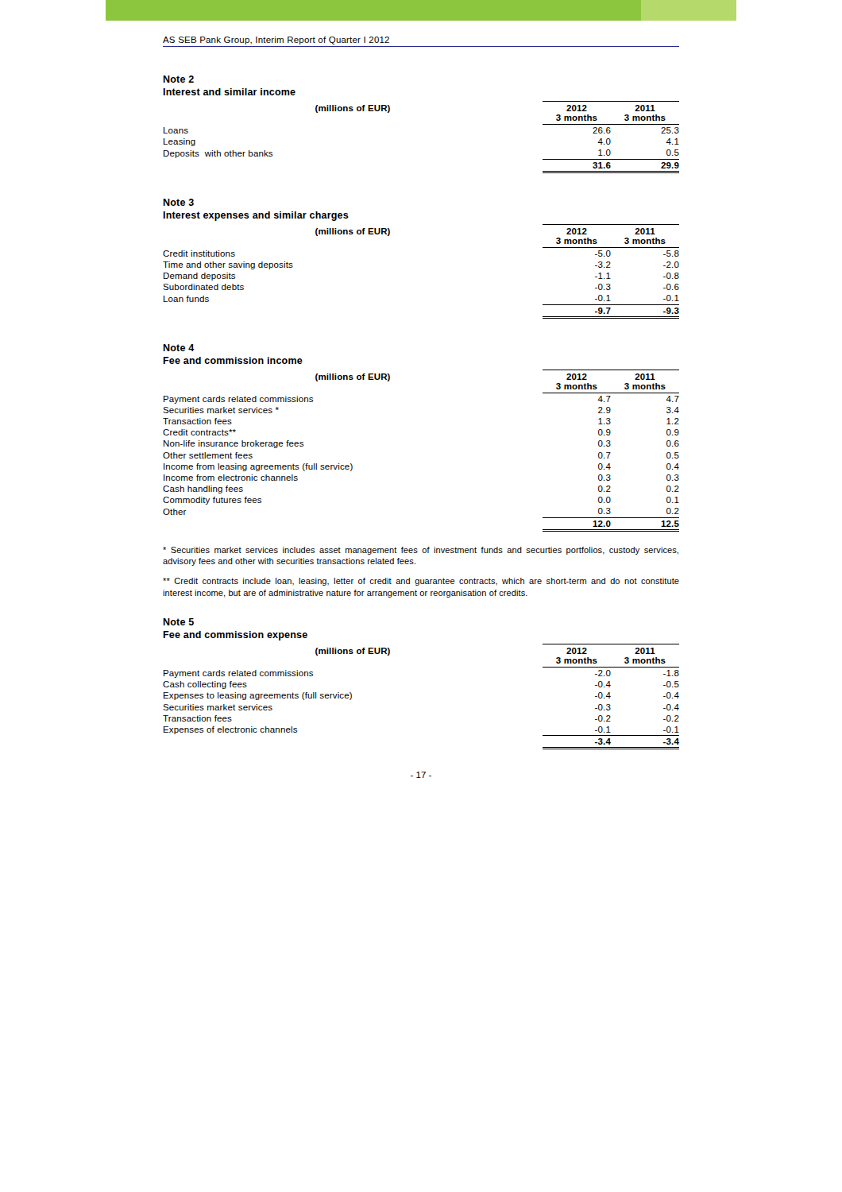AS SEB Pank Group, Interim Report of Quarter I 2012
Note 2
Interest and similar income
| (millions of EUR) | 2012 | 2011 |
| | 3 months | 3 months |
| Loans | 26.6 | 25.3 |
| Leasing | 4.0 | 4.1 |
| Deposits with other banks | 1.0 | 0.5 |
| | 31.6 | 29.9 |
Note 3
Interest expenses and similar charges
| (millions of EUR) | 2012 | 2011 |
| | 3 months | 3 months |
| Credit institutions | -5.0 | -5.8 |
| Time and other saving deposits | -3.2 | -2.0 |
| Demand deposits | -1.1 | -0.8 |
| Subordinated debts | -0.3 | -0.6 |
| Loan funds | -0.1 | -0.1 |
| | -9.7 | -9.3 |
Note 4
Fee and commission income
| (millions of EUR) | 2012 | 2011 |
| | 3 months | 3 months |
| Payment cards related commissions | 4.7 | 4.7 |
| Securities market services * | 2.9 | 3.4 |
| Transaction fees | 1.3 | 1.2 |
| Credit contracts** | 0.9 | 0.9 |
| Non-life insurance brokerage fees | 0.3 | 0.6 |
| Other settlement fees | 0.7 | 0.5 |
| Income from leasing agreements (full service) | 0.4 | 0.4 |
| Income from electronic channels | 0.3 | 0.3 |
| Cash handling fees | 0.2 | 0.2 |
| Commodity futures fees | 0.0 | 0.1 |
| Other | 0.3 | 0.2 |
| | 12.0 | 12.5 |
* Securities market services includes asset management fees of investment funds and securties portfolios, custody services, advisory fees and other with securities transactions related fees.
** Credit contracts include loan, leasing, letter of credit and guarantee contracts, which are short-term and do not constitute interest income, but are of administrative nature for arrangement or reorganisation of credits.
Note 5
Fee and commission expense
| (millions of EUR) | 2012 | 2011 |
| | 3 months | 3 months |
| Payment cards related commissions | -2.0 | -1.8 |
| Cash collecting fees | -0.4 | -0.5 |
| Expenses to leasing agreements (full service) | -0.4 | -0.4 |
| Securities market services | -0.3 | -0.4 |
| Transaction fees | -0.2 | -0.2 |
| Expenses of electronic channels | -0.1 | -0.1 |
| | -3.4 | -3.4 |
- 17 -